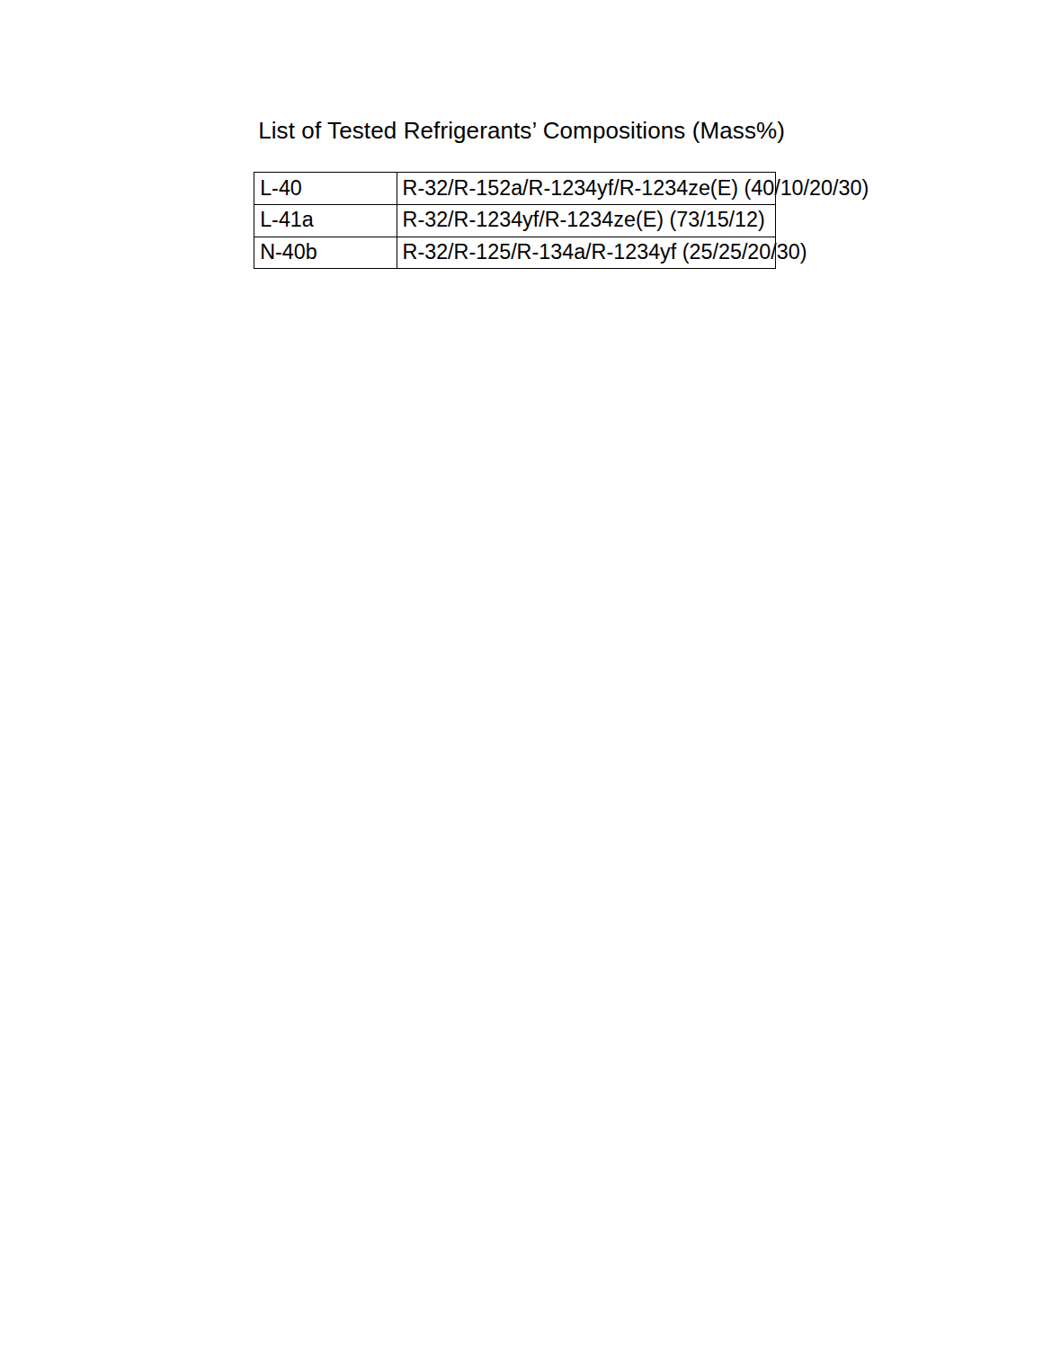List of Tested Refrigerants’ Compositions (Mass%)
| L-40 | R-32/R-152a/R-1234yf/R-1234ze(E) (40/10/20/30) |
| L-41a | R-32/R-1234yf/R-1234ze(E) (73/15/12) |
| N-40b | R-32/R-125/R-134a/R-1234yf (25/25/20/30) |